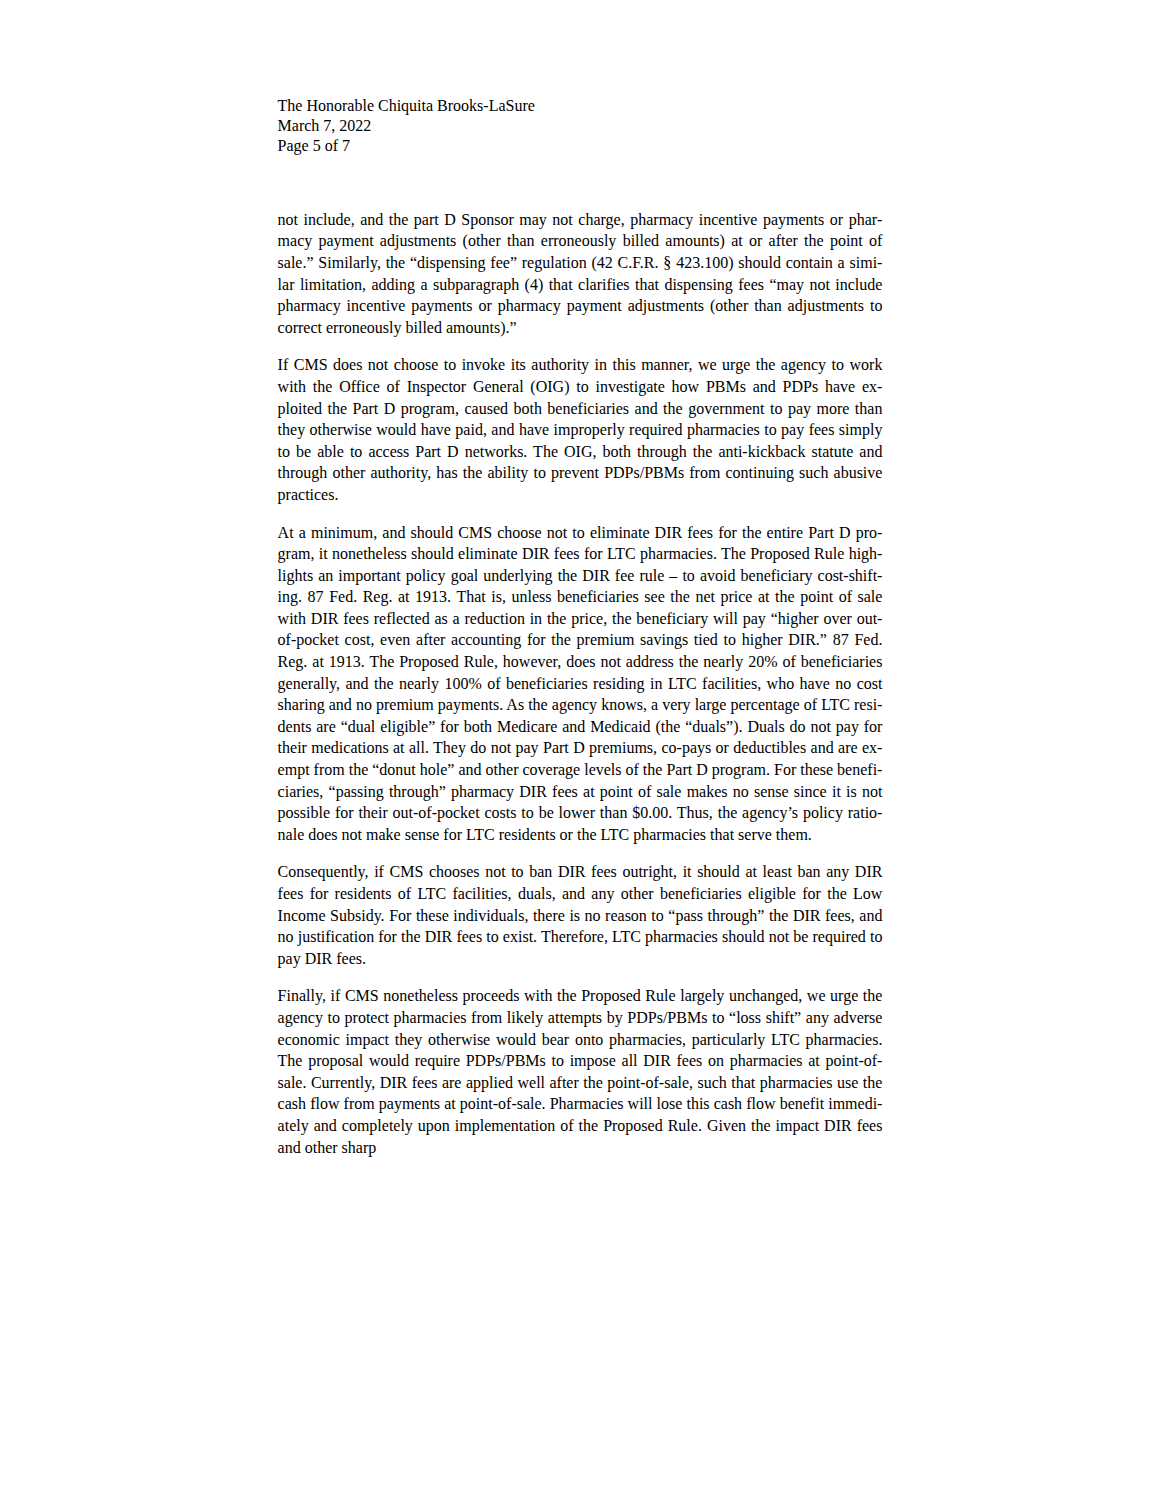The Honorable Chiquita Brooks-LaSure
March 7, 2022
Page 5 of 7
not include, and the part D Sponsor may not charge, pharmacy incentive payments or pharmacy payment adjustments (other than erroneously billed amounts) at or after the point of sale.” Similarly, the “dispensing fee” regulation (42 C.F.R. § 423.100) should contain a similar limitation, adding a subparagraph (4) that clarifies that dispensing fees “may not include pharmacy incentive payments or pharmacy payment adjustments (other than adjustments to correct erroneously billed amounts).”
If CMS does not choose to invoke its authority in this manner, we urge the agency to work with the Office of Inspector General (OIG) to investigate how PBMs and PDPs have exploited the Part D program, caused both beneficiaries and the government to pay more than they otherwise would have paid, and have improperly required pharmacies to pay fees simply to be able to access Part D networks. The OIG, both through the anti-kickback statute and through other authority, has the ability to prevent PDPs/PBMs from continuing such abusive practices.
At a minimum, and should CMS choose not to eliminate DIR fees for the entire Part D program, it nonetheless should eliminate DIR fees for LTC pharmacies. The Proposed Rule highlights an important policy goal underlying the DIR fee rule – to avoid beneficiary cost-shifting. 87 Fed. Reg. at 1913. That is, unless beneficiaries see the net price at the point of sale with DIR fees reflected as a reduction in the price, the beneficiary will pay “higher over out-of-pocket cost, even after accounting for the premium savings tied to higher DIR.” 87 Fed. Reg. at 1913. The Proposed Rule, however, does not address the nearly 20% of beneficiaries generally, and the nearly 100% of beneficiaries residing in LTC facilities, who have no cost sharing and no premium payments. As the agency knows, a very large percentage of LTC residents are “dual eligible” for both Medicare and Medicaid (the “duals”). Duals do not pay for their medications at all. They do not pay Part D premiums, co-pays or deductibles and are exempt from the “donut hole” and other coverage levels of the Part D program. For these beneficiaries, “passing through” pharmacy DIR fees at point of sale makes no sense since it is not possible for their out-of-pocket costs to be lower than $0.00. Thus, the agency’s policy rationale does not make sense for LTC residents or the LTC pharmacies that serve them.
Consequently, if CMS chooses not to ban DIR fees outright, it should at least ban any DIR fees for residents of LTC facilities, duals, and any other beneficiaries eligible for the Low Income Subsidy. For these individuals, there is no reason to “pass through” the DIR fees, and no justification for the DIR fees to exist. Therefore, LTC pharmacies should not be required to pay DIR fees.
Finally, if CMS nonetheless proceeds with the Proposed Rule largely unchanged, we urge the agency to protect pharmacies from likely attempts by PDPs/PBMs to “loss shift” any adverse economic impact they otherwise would bear onto pharmacies, particularly LTC pharmacies. The proposal would require PDPs/PBMs to impose all DIR fees on pharmacies at point-of-sale. Currently, DIR fees are applied well after the point-of-sale, such that pharmacies use the cash flow from payments at point-of-sale. Pharmacies will lose this cash flow benefit immediately and completely upon implementation of the Proposed Rule. Given the impact DIR fees and other sharp